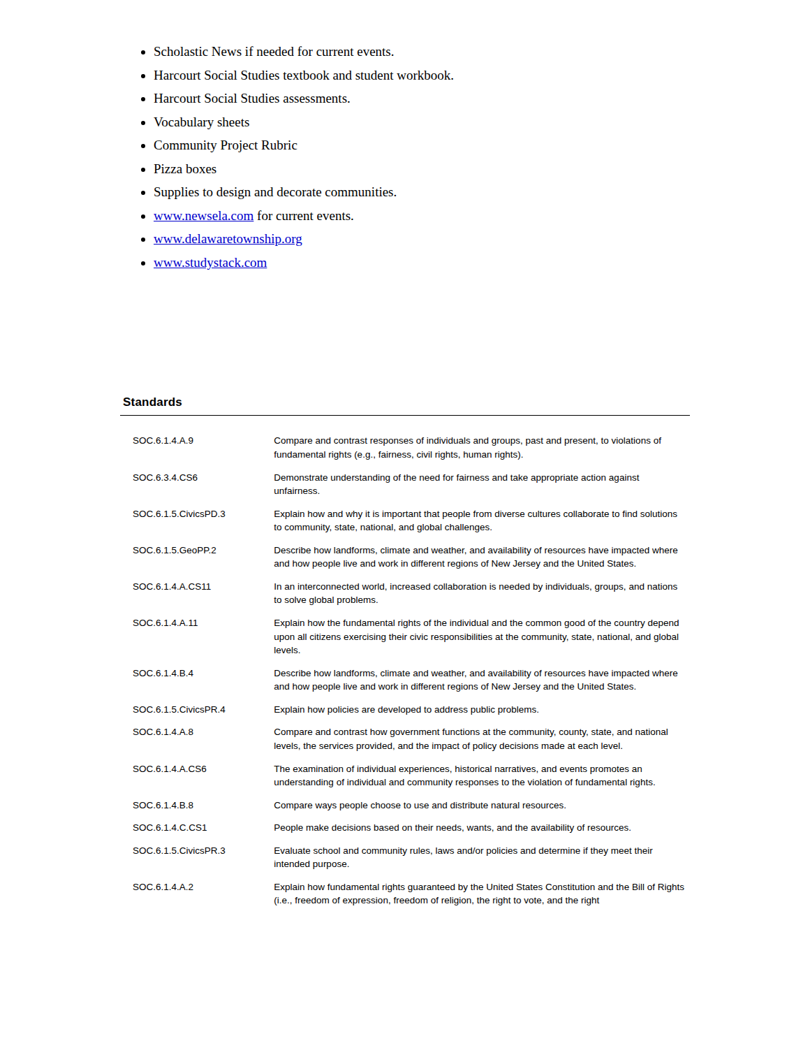Scholastic News if needed for current events.
Harcourt Social Studies textbook and student workbook.
Harcourt Social Studies assessments.
Vocabulary sheets
Community Project Rubric
Pizza boxes
Supplies to design and decorate communities.
www.newsela.com for current events.
www.delawaretownship.org
www.studystack.com
Standards
| SOC.6.1.4.A.9 | Compare and contrast responses of individuals and groups, past and present, to violations of fundamental rights (e.g., fairness, civil rights, human rights). |
| SOC.6.3.4.CS6 | Demonstrate understanding of the need for fairness and take appropriate action against unfairness. |
| SOC.6.1.5.CivicsPD.3 | Explain how and why it is important that people from diverse cultures collaborate to find solutions to community, state, national, and global challenges. |
| SOC.6.1.5.GeoPP.2 | Describe how landforms, climate and weather, and availability of resources have impacted where and how people live and work in different regions of New Jersey and the United States. |
| SOC.6.1.4.A.CS11 | In an interconnected world, increased collaboration is needed by individuals, groups, and nations to solve global problems. |
| SOC.6.1.4.A.11 | Explain how the fundamental rights of the individual and the common good of the country depend upon all citizens exercising their civic responsibilities at the community, state, national, and global levels. |
| SOC.6.1.4.B.4 | Describe how landforms, climate and weather, and availability of resources have impacted where and how people live and work in different regions of New Jersey and the United States. |
| SOC.6.1.5.CivicsPR.4 | Explain how policies are developed to address public problems. |
| SOC.6.1.4.A.8 | Compare and contrast how government functions at the community, county, state, and national levels, the services provided, and the impact of policy decisions made at each level. |
| SOC.6.1.4.A.CS6 | The examination of individual experiences, historical narratives, and events promotes an understanding of individual and community responses to the violation of fundamental rights. |
| SOC.6.1.4.B.8 | Compare ways people choose to use and distribute natural resources. |
| SOC.6.1.4.C.CS1 | People make decisions based on their needs, wants, and the availability of resources. |
| SOC.6.1.5.CivicsPR.3 | Evaluate school and community rules, laws and/or policies and determine if they meet their intended purpose. |
| SOC.6.1.4.A.2 | Explain how fundamental rights guaranteed by the United States Constitution and the Bill of Rights (i.e., freedom of expression, freedom of religion, the right to vote, and the right |